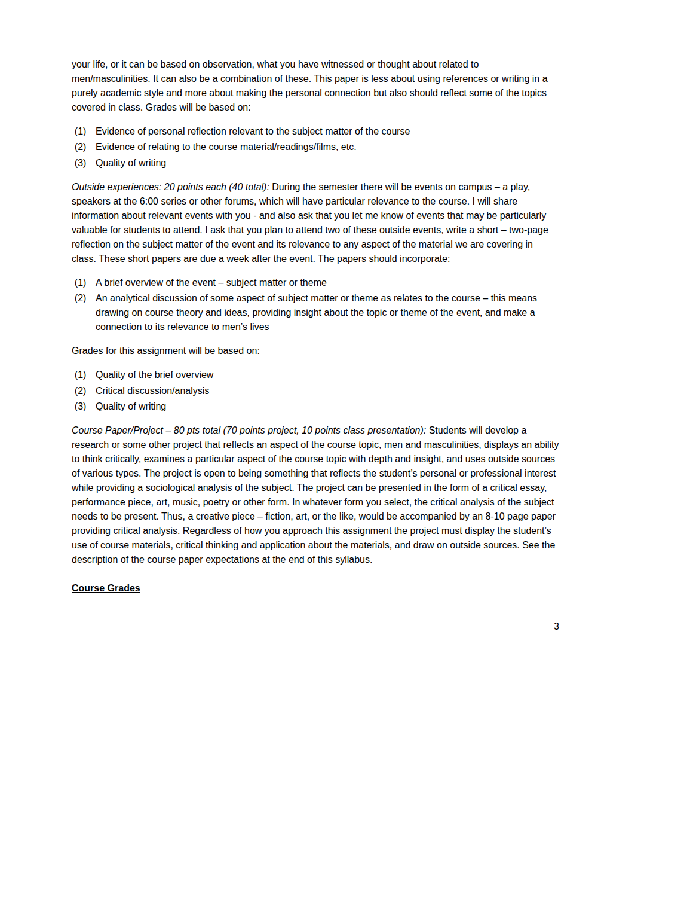your life, or it can be based on observation, what you have witnessed or thought about related to men/masculinities. It can also be a combination of these. This paper is less about using references or writing in a purely academic style and more about making the personal connection but also should reflect some of the topics covered in class. Grades will be based on:
Evidence of personal reflection relevant to the subject matter of the course
Evidence of relating to the course material/readings/films, etc.
Quality of writing
Outside experiences: 20 points each (40 total): During the semester there will be events on campus – a play, speakers at the 6:00 series or other forums, which will have particular relevance to the course. I will share information about relevant events with you - and also ask that you let me know of events that may be particularly valuable for students to attend. I ask that you plan to attend two of these outside events, write a short – two-page reflection on the subject matter of the event and its relevance to any aspect of the material we are covering in class. These short papers are due a week after the event. The papers should incorporate:
A brief overview of the event – subject matter or theme
An analytical discussion of some aspect of subject matter or theme as relates to the course – this means drawing on course theory and ideas, providing insight about the topic or theme of the event, and make a connection to its relevance to men’s lives
Grades for this assignment will be based on:
Quality of the brief overview
Critical discussion/analysis
Quality of writing
Course Paper/Project – 80 pts total (70 points project, 10 points class presentation): Students will develop a research or some other project that reflects an aspect of the course topic, men and masculinities, displays an ability to think critically, examines a particular aspect of the course topic with depth and insight, and uses outside sources of various types. The project is open to being something that reflects the student’s personal or professional interest while providing a sociological analysis of the subject. The project can be presented in the form of a critical essay, performance piece, art, music, poetry or other form. In whatever form you select, the critical analysis of the subject needs to be present. Thus, a creative piece – fiction, art, or the like, would be accompanied by an 8-10 page paper providing critical analysis. Regardless of how you approach this assignment the project must display the student’s use of course materials, critical thinking and application about the materials, and draw on outside sources. See the description of the course paper expectations at the end of this syllabus.
Course Grades
3